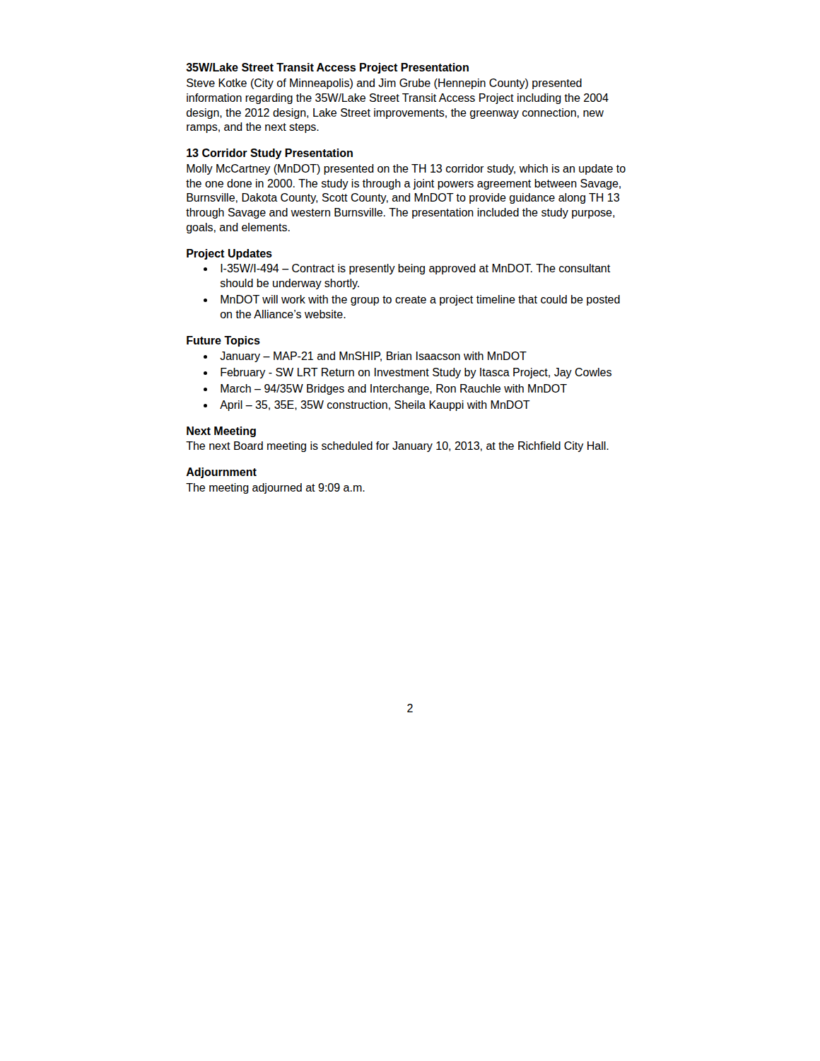35W/Lake Street Transit Access Project Presentation
Steve Kotke (City of Minneapolis) and Jim Grube (Hennepin County) presented information regarding the 35W/Lake Street Transit Access Project including the 2004 design, the 2012 design, Lake Street improvements, the greenway connection, new ramps, and the next steps.
13 Corridor Study Presentation
Molly McCartney (MnDOT) presented on the TH 13 corridor study, which is an update to the one done in 2000. The study is through a joint powers agreement between Savage, Burnsville, Dakota County, Scott County, and MnDOT to provide guidance along TH 13 through Savage and western Burnsville. The presentation included the study purpose, goals, and elements.
Project Updates
I-35W/I-494 – Contract is presently being approved at MnDOT. The consultant should be underway shortly.
MnDOT will work with the group to create a project timeline that could be posted on the Alliance’s website.
Future Topics
January – MAP-21 and MnSHIP, Brian Isaacson with MnDOT
February - SW LRT Return on Investment Study by Itasca Project, Jay Cowles
March – 94/35W Bridges and Interchange, Ron Rauchle with MnDOT
April – 35, 35E, 35W construction, Sheila Kauppi with MnDOT
Next Meeting
The next Board meeting is scheduled for January 10, 2013, at the Richfield City Hall.
Adjournment
The meeting adjourned at 9:09 a.m.
2